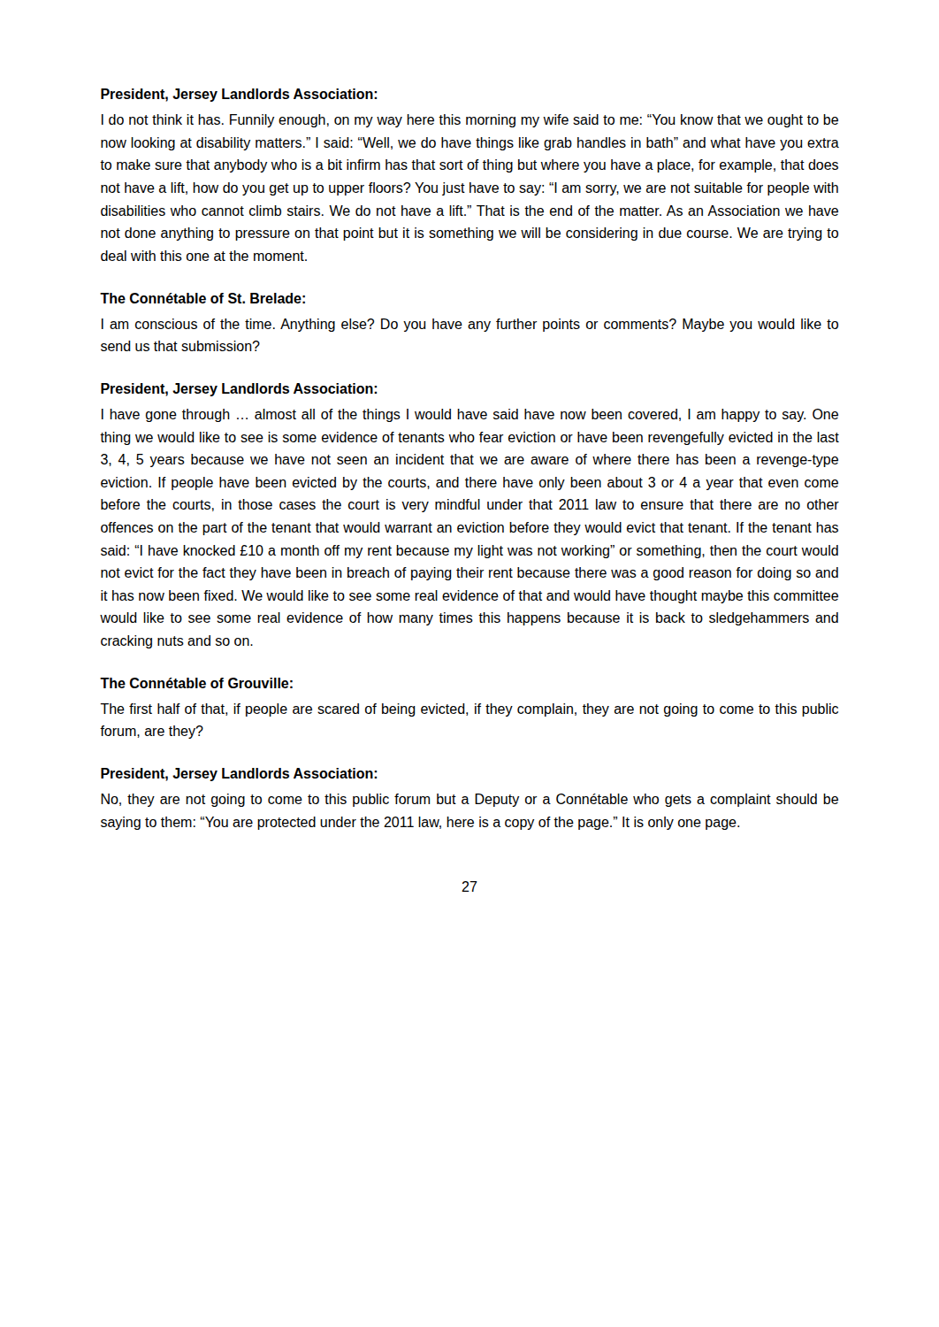President, Jersey Landlords Association:
I do not think it has. Funnily enough, on my way here this morning my wife said to me: “You know that we ought to be now looking at disability matters.” I said: “Well, we do have things like grab handles in bath” and what have you extra to make sure that anybody who is a bit infirm has that sort of thing but where you have a place, for example, that does not have a lift, how do you get up to upper floors? You just have to say: “I am sorry, we are not suitable for people with disabilities who cannot climb stairs. We do not have a lift.” That is the end of the matter. As an Association we have not done anything to pressure on that point but it is something we will be considering in due course. We are trying to deal with this one at the moment.
The Connétable of St. Brelade:
I am conscious of the time. Anything else? Do you have any further points or comments? Maybe you would like to send us that submission?
President, Jersey Landlords Association:
I have gone through … almost all of the things I would have said have now been covered, I am happy to say. One thing we would like to see is some evidence of tenants who fear eviction or have been revengefully evicted in the last 3, 4, 5 years because we have not seen an incident that we are aware of where there has been a revenge-type eviction. If people have been evicted by the courts, and there have only been about 3 or 4 a year that even come before the courts, in those cases the court is very mindful under that 2011 law to ensure that there are no other offences on the part of the tenant that would warrant an eviction before they would evict that tenant. If the tenant has said: “I have knocked £10 a month off my rent because my light was not working” or something, then the court would not evict for the fact they have been in breach of paying their rent because there was a good reason for doing so and it has now been fixed. We would like to see some real evidence of that and would have thought maybe this committee would like to see some real evidence of how many times this happens because it is back to sledgehammers and cracking nuts and so on.
The Connétable of Grouville:
The first half of that, if people are scared of being evicted, if they complain, they are not going to come to this public forum, are they?
President, Jersey Landlords Association:
No, they are not going to come to this public forum but a Deputy or a Connétable who gets a complaint should be saying to them: “You are protected under the 2011 law, here is a copy of the page.” It is only one page.
27